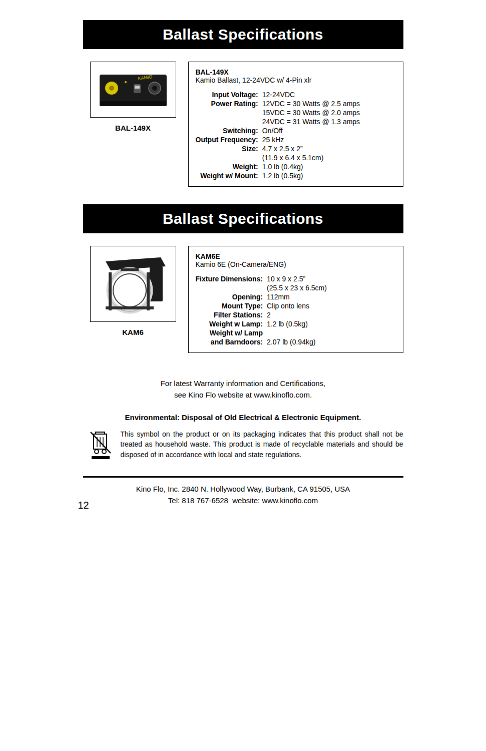Ballast Specifications
KAMIO
BAL-149X
BAL-149X
Kamio Ballast, 12-24VDC w/ 4-Pin xlr
| Input Voltage: | 12-24VDC |
| Power Rating: | 12VDC = 30 Watts @ 2.5 amps |
| | 15VDC = 30 Watts @ 2.0 amps |
| | 24VDC = 31 Watts @ 1.3 amps |
| Switching: | On/Off |
| Output Frequency: | 25 kHz |
| Size: | 4.7 x 2.5 x 2” |
| | (11.9 x 6.4 x 5.1cm) |
| Weight: | 1.0 lb (0.4kg) |
| Weight w/ Mount: | 1.2 lb (0.5kg) |
Ballast Specifications
KAM6
KAM6E
Kamio 6E (On-Camera/ENG)
| Fixture Dimensions: | 10 x 9 x 2.5” |
| | (25.5 x 23 x 6.5cm) |
| Opening: | 112mm |
| Mount Type: | Clip onto lens |
| Filter Stations: | 2 |
| Weight w Lamp: | 1.2 lb (0.5kg) |
| Weight w/ Lamp | |
| and Barndoors: | 2.07 lb (0.94kg) |
For latest Warranty information and Certifications,
see Kino Flo website at www.kinoflo.com.
Environmental: Disposal of Old Electrical & Electronic Equipment.
This symbol on the product or on its packaging indicates that this product shall not be treated as household waste. This product is made of recyclable materials and should be disposed of in accordance with local and state regulations.
Kino Flo, Inc. 2840 N. Hollywood Way, Burbank, CA 91505, USA
Tel: 818 767-6528 website: www.kinoflo.com
12